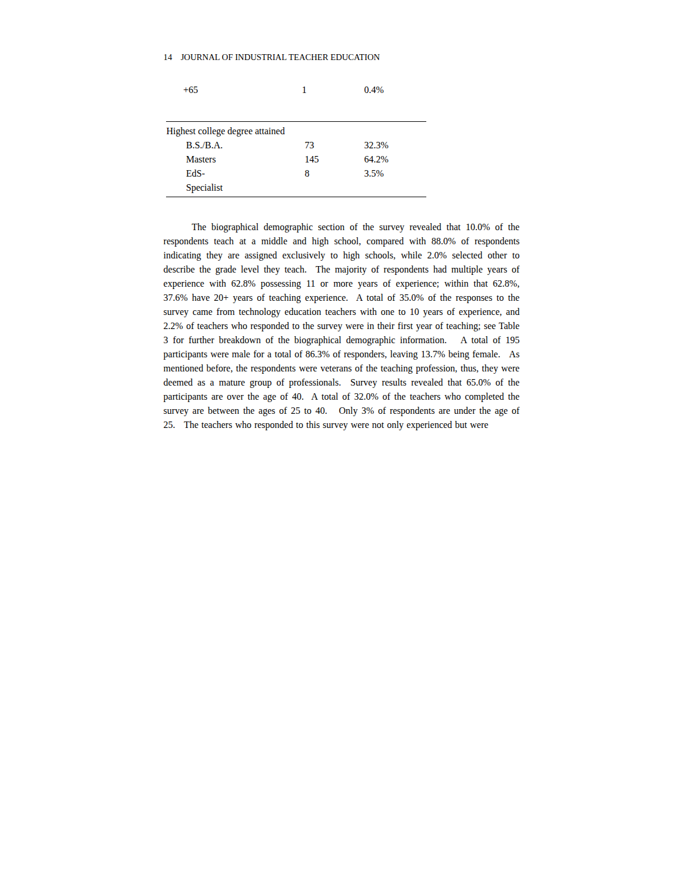14 JOURNAL OF INDUSTRIAL TEACHER EDUCATION
+65
1
0.4%
Highest college degree attained
B.S./B.A.
73
32.3%
Masters
145
64.2%
EdS-
8
3.5%
Specialist
The biographical demographic section of the survey revealed that 10.0% of the respondents teach at a middle and high school, compared with 88.0% of respondents indicating they are assigned exclusively to high schools, while 2.0% selected other to describe the grade level they teach. The majority of respondents had multiple years of experience with 62.8% possessing 11 or more years of experience; within that 62.8%, 37.6% have 20+ years of teaching experience. A total of 35.0% of the responses to the survey came from technology education teachers with one to 10 years of experience, and 2.2% of teachers who responded to the survey were in their first year of teaching; see Table 3 for further breakdown of the biographical demographic information. A total of 195 participants were male for a total of 86.3% of responders, leaving 13.7% being female. As mentioned before, the respondents were veterans of the teaching profession, thus, they were deemed as a mature group of professionals. Survey results revealed that 65.0% of the participants are over the age of 40. A total of 32.0% of the teachers who completed the survey are between the ages of 25 to 40. Only 3% of respondents are under the age of 25. The teachers who responded to this survey were not only experienced but were